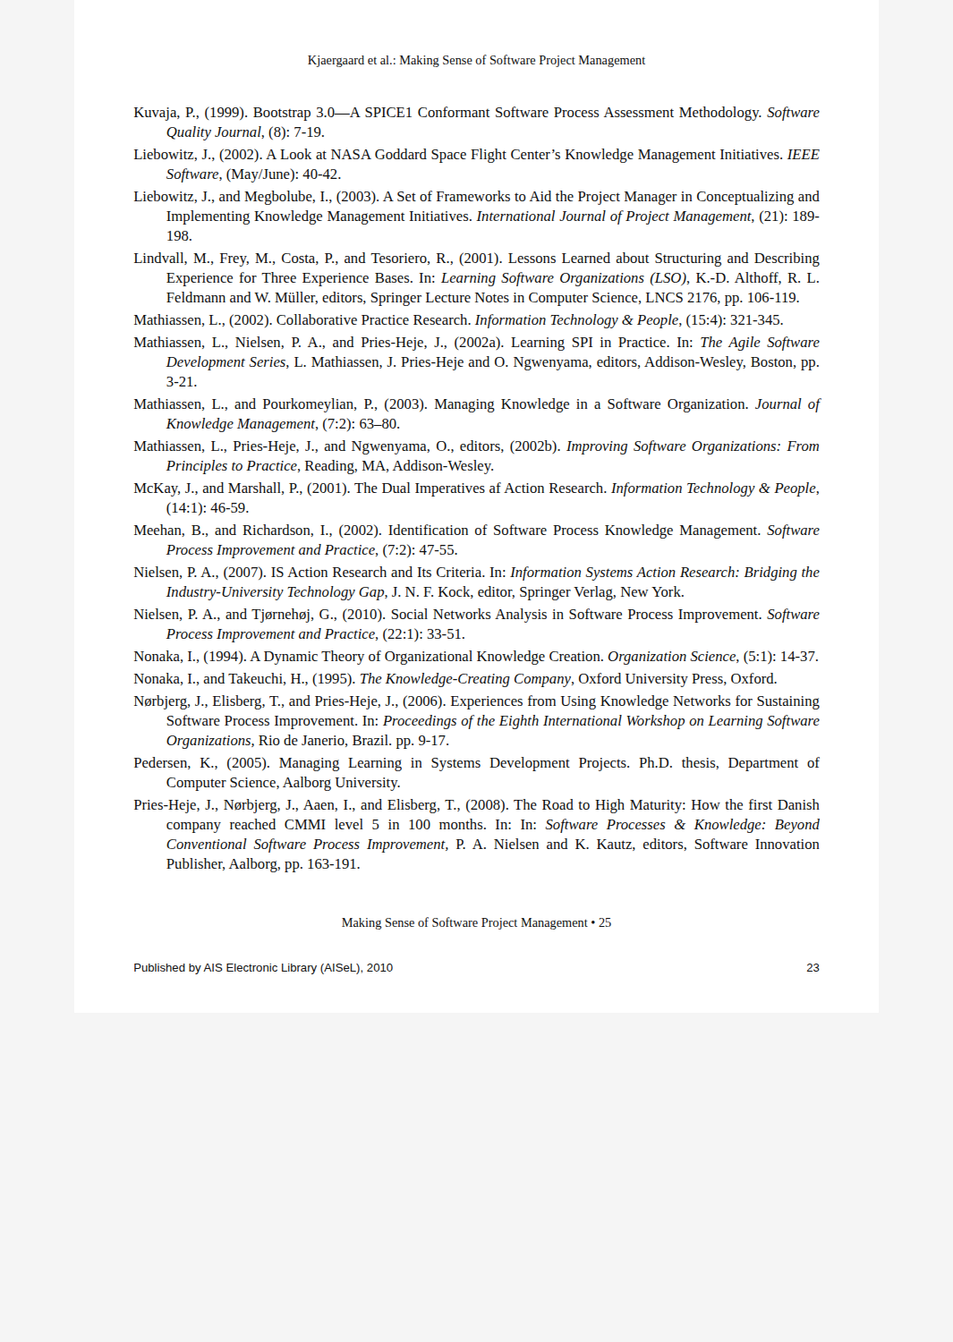Kjaergaard et al.: Making Sense of Software Project Management
Kuvaja, P., (1999). Bootstrap 3.0—A SPICE1 Conformant Software Process Assessment Methodology. Software Quality Journal, (8): 7-19.
Liebowitz, J., (2002). A Look at NASA Goddard Space Flight Center’s Knowledge Management Initiatives. IEEE Software, (May/June): 40-42.
Liebowitz, J., and Megbolube, I., (2003). A Set of Frameworks to Aid the Project Manager in Conceptualizing and Implementing Knowledge Management Initiatives. International Journal of Project Management, (21): 189-198.
Lindvall, M., Frey, M., Costa, P., and Tesoriero, R., (2001). Lessons Learned about Structuring and Describing Experience for Three Experience Bases. In: Learning Software Organizations (LSO), K.-D. Althoff, R. L. Feldmann and W. Müller, editors, Springer Lecture Notes in Computer Science, LNCS 2176, pp. 106-119.
Mathiassen, L., (2002). Collaborative Practice Research. Information Technology & People, (15:4): 321-345.
Mathiassen, L., Nielsen, P. A., and Pries-Heje, J., (2002a). Learning SPI in Practice. In: The Agile Software Development Series, L. Mathiassen, J. Pries-Heje and O. Ngwenyama, editors, Addison-Wesley, Boston, pp. 3-21.
Mathiassen, L., and Pourkomeylian, P., (2003). Managing Knowledge in a Software Organization. Journal of Knowledge Management, (7:2): 63–80.
Mathiassen, L., Pries-Heje, J., and Ngwenyama, O., editors, (2002b). Improving Software Organizations: From Principles to Practice, Reading, MA, Addison-Wesley.
McKay, J., and Marshall, P., (2001). The Dual Imperatives af Action Research. Information Technology & People, (14:1): 46-59.
Meehan, B., and Richardson, I., (2002). Identification of Software Process Knowledge Management. Software Process Improvement and Practice, (7:2): 47-55.
Nielsen, P. A., (2007). IS Action Research and Its Criteria. In: Information Systems Action Research: Bridging the Industry-University Technology Gap, J. N. F. Kock, editor, Springer Verlag, New York.
Nielsen, P. A., and Tjørnehøj, G., (2010). Social Networks Analysis in Software Process Improvement. Software Process Improvement and Practice, (22:1): 33-51.
Nonaka, I., (1994). A Dynamic Theory of Organizational Knowledge Creation. Organization Science, (5:1): 14-37.
Nonaka, I., and Takeuchi, H., (1995). The Knowledge-Creating Company, Oxford University Press, Oxford.
Nørbjerg, J., Elisberg, T., and Pries-Heje, J., (2006). Experiences from Using Knowledge Networks for Sustaining Software Process Improvement. In: Proceedings of the Eighth International Workshop on Learning Software Organizations, Rio de Janerio, Brazil. pp. 9-17.
Pedersen, K., (2005). Managing Learning in Systems Development Projects. Ph.D. thesis, Department of Computer Science, Aalborg University.
Pries-Heje, J., Nørbjerg, J., Aaen, I., and Elisberg, T., (2008). The Road to High Maturity: How the first Danish company reached CMMI level 5 in 100 months. In: In: Software Processes & Knowledge: Beyond Conventional Software Process Improvement, P. A. Nielsen and K. Kautz, editors, Software Innovation Publisher, Aalborg, pp. 163-191.
Making Sense of Software Project Management • 25
Published by AIS Electronic Library (AISeL), 2010 23